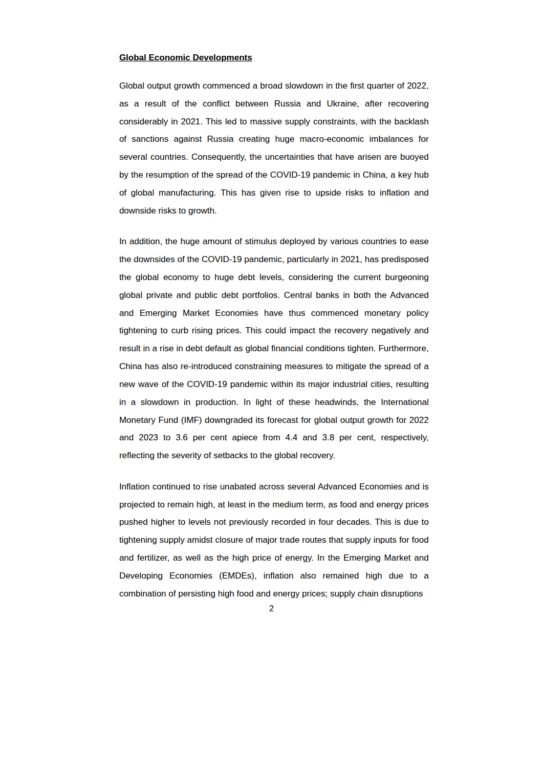Global Economic Developments
Global output growth commenced a broad slowdown in the first quarter of 2022, as a result of the conflict between Russia and Ukraine, after recovering considerably in 2021. This led to massive supply constraints, with the backlash of sanctions against Russia creating huge macro-economic imbalances for several countries. Consequently, the uncertainties that have arisen are buoyed by the resumption of the spread of the COVID-19 pandemic in China, a key hub of global manufacturing. This has given rise to upside risks to inflation and downside risks to growth.
In addition, the huge amount of stimulus deployed by various countries to ease the downsides of the COVID-19 pandemic, particularly in 2021, has predisposed the global economy to huge debt levels, considering the current burgeoning global private and public debt portfolios. Central banks in both the Advanced and Emerging Market Economies have thus commenced monetary policy tightening to curb rising prices. This could impact the recovery negatively and result in a rise in debt default as global financial conditions tighten. Furthermore, China has also re-introduced constraining measures to mitigate the spread of a new wave of the COVID-19 pandemic within its major industrial cities, resulting in a slowdown in production. In light of these headwinds, the International Monetary Fund (IMF) downgraded its forecast for global output growth for 2022 and 2023 to 3.6 per cent apiece from 4.4 and 3.8 per cent, respectively, reflecting the severity of setbacks to the global recovery.
Inflation continued to rise unabated across several Advanced Economies and is projected to remain high, at least in the medium term, as food and energy prices pushed higher to levels not previously recorded in four decades. This is due to tightening supply amidst closure of major trade routes that supply inputs for food and fertilizer, as well as the high price of energy. In the Emerging Market and Developing Economies (EMDEs), inflation also remained high due to a combination of persisting high food and energy prices; supply chain disruptions
2